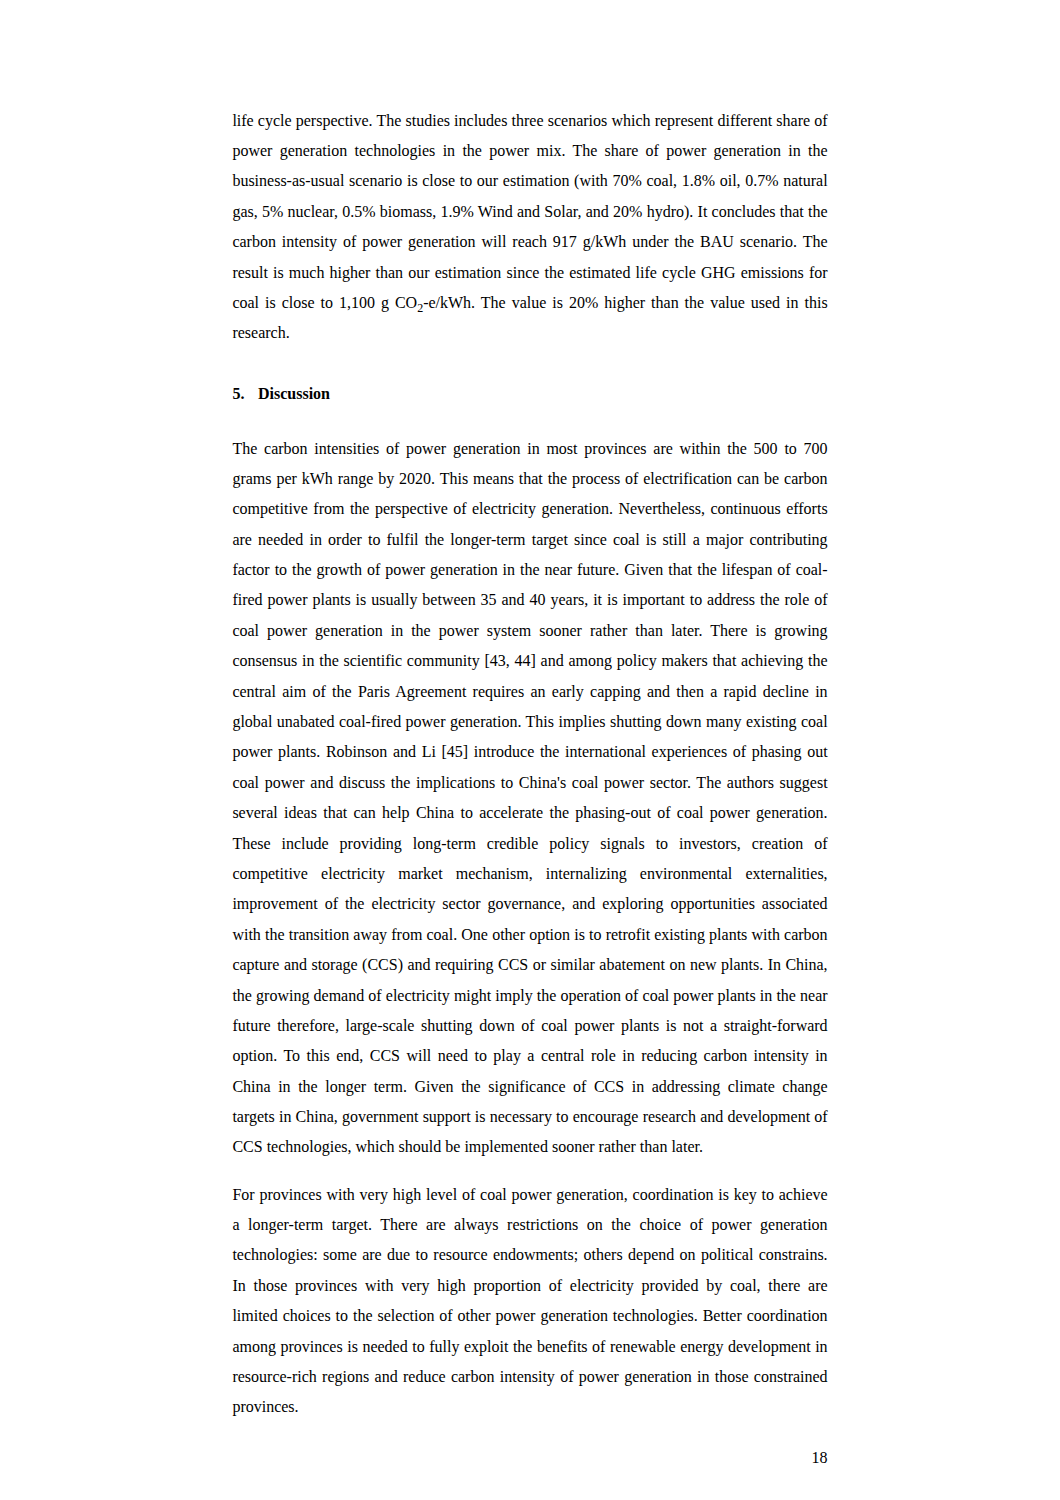life cycle perspective. The studies includes three scenarios which represent different share of power generation technologies in the power mix. The share of power generation in the business-as-usual scenario is close to our estimation (with 70% coal, 1.8% oil, 0.7% natural gas, 5% nuclear, 0.5% biomass, 1.9% Wind and Solar, and 20% hydro). It concludes that the carbon intensity of power generation will reach 917 g/kWh under the BAU scenario. The result is much higher than our estimation since the estimated life cycle GHG emissions for coal is close to 1,100 g CO2-e/kWh. The value is 20% higher than the value used in this research.
5. Discussion
The carbon intensities of power generation in most provinces are within the 500 to 700 grams per kWh range by 2020. This means that the process of electrification can be carbon competitive from the perspective of electricity generation. Nevertheless, continuous efforts are needed in order to fulfil the longer-term target since coal is still a major contributing factor to the growth of power generation in the near future. Given that the lifespan of coal-fired power plants is usually between 35 and 40 years, it is important to address the role of coal power generation in the power system sooner rather than later. There is growing consensus in the scientific community [43, 44] and among policy makers that achieving the central aim of the Paris Agreement requires an early capping and then a rapid decline in global unabated coal-fired power generation. This implies shutting down many existing coal power plants. Robinson and Li [45] introduce the international experiences of phasing out coal power and discuss the implications to China's coal power sector. The authors suggest several ideas that can help China to accelerate the phasing-out of coal power generation. These include providing long-term credible policy signals to investors, creation of competitive electricity market mechanism, internalizing environmental externalities, improvement of the electricity sector governance, and exploring opportunities associated with the transition away from coal. One other option is to retrofit existing plants with carbon capture and storage (CCS) and requiring CCS or similar abatement on new plants. In China, the growing demand of electricity might imply the operation of coal power plants in the near future therefore, large-scale shutting down of coal power plants is not a straight-forward option. To this end, CCS will need to play a central role in reducing carbon intensity in China in the longer term. Given the significance of CCS in addressing climate change targets in China, government support is necessary to encourage research and development of CCS technologies, which should be implemented sooner rather than later.
For provinces with very high level of coal power generation, coordination is key to achieve a longer-term target. There are always restrictions on the choice of power generation technologies: some are due to resource endowments; others depend on political constrains. In those provinces with very high proportion of electricity provided by coal, there are limited choices to the selection of other power generation technologies. Better coordination among provinces is needed to fully exploit the benefits of renewable energy development in resource-rich regions and reduce carbon intensity of power generation in those constrained provinces.
18